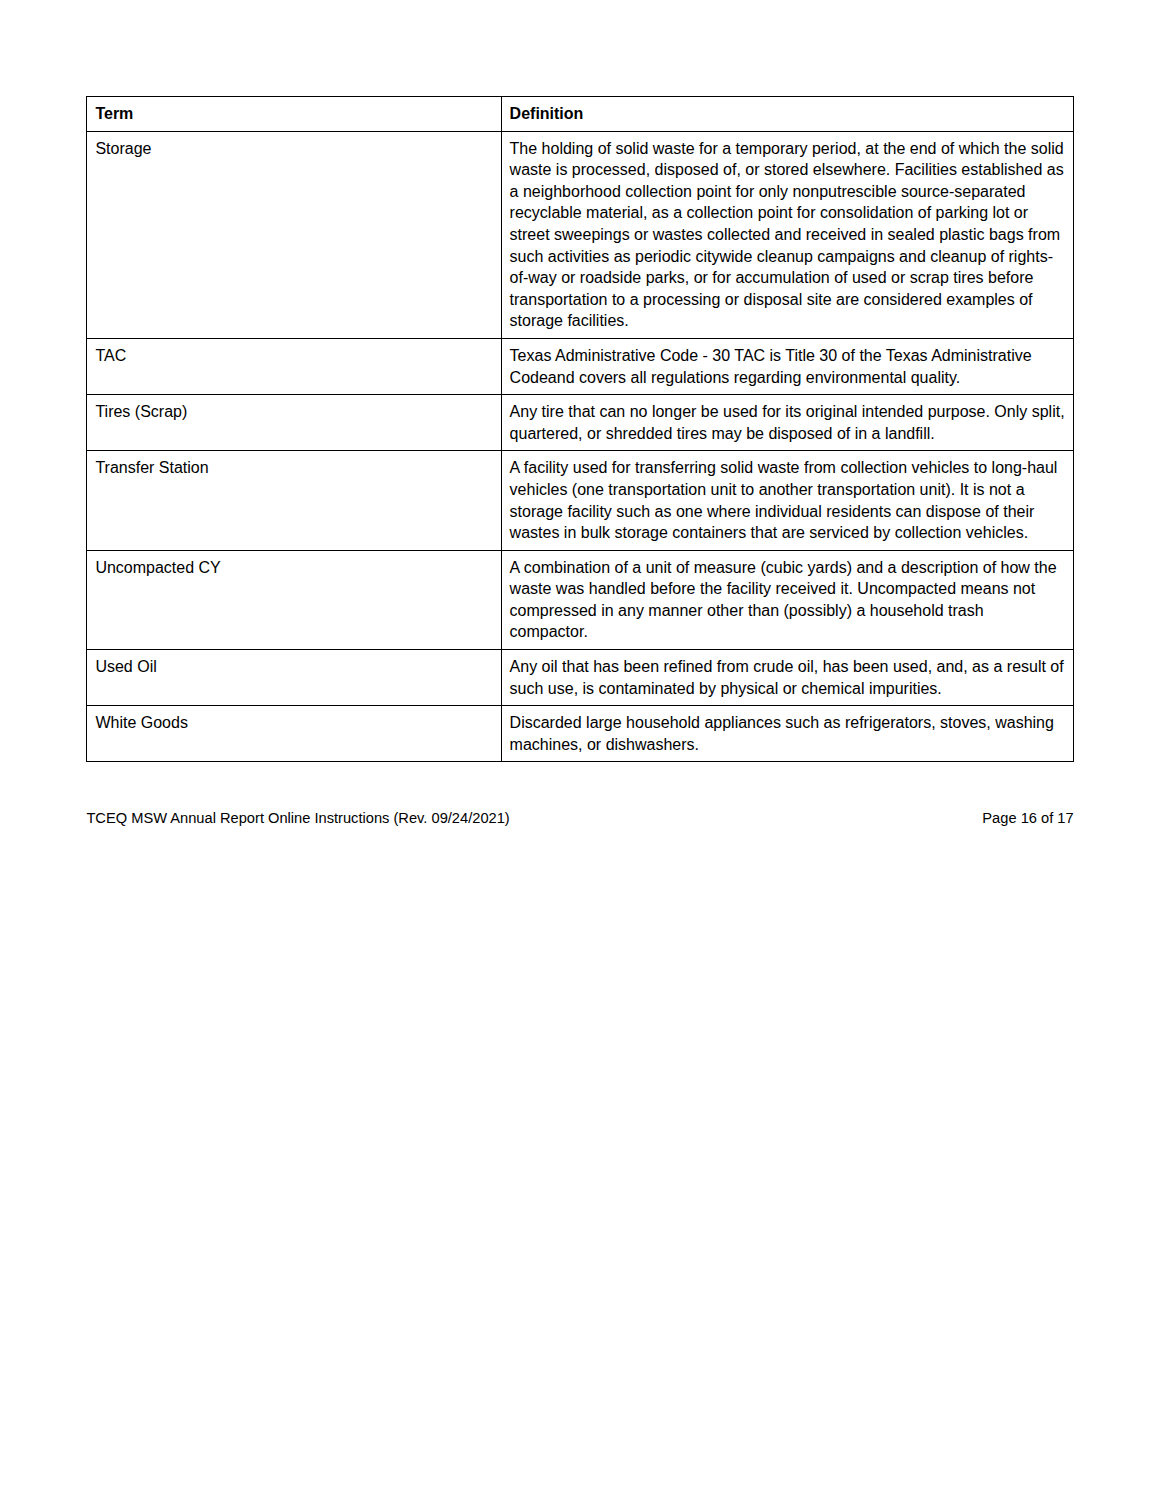| Term | Definition |
| --- | --- |
| Storage | The holding of solid waste for a temporary period, at the end of which the solid waste is processed, disposed of, or stored elsewhere. Facilities established as a neighborhood collection point for only nonputrescible source-separated recyclable material, as a collection point for consolidation of parking lot or street sweepings or wastes collected and received in sealed plastic bags from such activities as periodic citywide cleanup campaigns and cleanup of rights-of-way or roadside parks, or for accumulation of used or scrap tires before transportation to a processing or disposal site are considered examples of storage facilities. |
| TAC | Texas Administrative Code - 30 TAC is Title 30 of the Texas Administrative Codeand covers all regulations regarding environmental quality. |
| Tires (Scrap) | Any tire that can no longer be used for its original intended purpose. Only split, quartered, or shredded tires may be disposed of in a landfill. |
| Transfer Station | A facility used for transferring solid waste from collection vehicles to long-haul vehicles (one transportation unit to another transportation unit). It is not a storage facility such as one where individual residents can dispose of their wastes in bulk storage containers that are serviced by collection vehicles. |
| Uncompacted CY | A combination of a unit of measure (cubic yards) and a description of how the waste was handled before the facility received it. Uncompacted means not compressed in any manner other than (possibly) a household trash compactor. |
| Used Oil | Any oil that has been refined from crude oil, has been used, and, as a result of such use, is contaminated by physical or chemical impurities. |
| White Goods | Discarded large household appliances such as refrigerators, stoves, washing machines, or dishwashers. |
TCEQ MSW Annual Report Online Instructions (Rev. 09/24/2021) Page 16 of 17